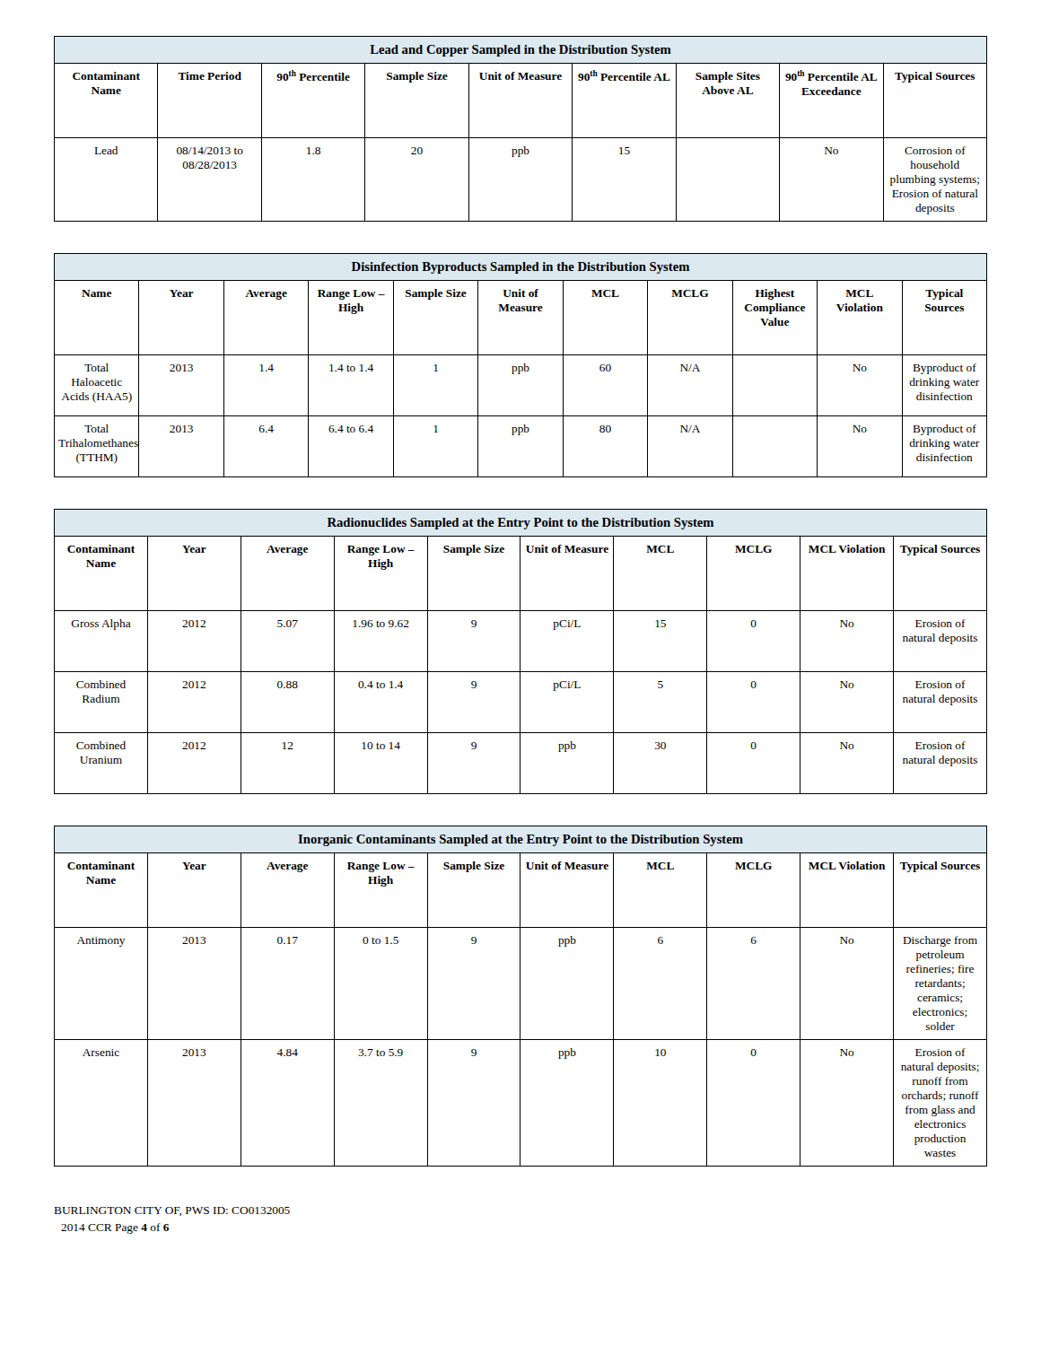Lead and Copper Sampled in the Distribution System
| Contaminant Name | Time Period | 90 th Percentile | Sample Size | Unit of Measure | 90 th Percentile AL | Sample Sites Above AL | 90 th Percentile AL Exceedance | Typical Sources |
| --- | --- | --- | --- | --- | --- | --- | --- | --- |
| Lead | 08/14/2013 to 08/28/2013 | 1.8 | 20 | ppb | 15 | | No | Corrosion of household plumbing systems; Erosion of natural deposits |
Disinfection Byproducts Sampled in the Distribution System
| Name | Year | Average | Range Low – High | Sample Size | Unit of Measure | MCL | MCLG | Highest Compliance Value | MCL Violation | Typical Sources |
| --- | --- | --- | --- | --- | --- | --- | --- | --- | --- | --- |
| Total Haloacetic Acids (HAA5) | 2013 | 1.4 | 1.4 to 1.4 | 1 | ppb | 60 | N/A | | No | Byproduct of drinking water disinfection |
| Total Trihalomethanes (TTHM) | 2013 | 6.4 | 6.4 to 6.4 | 1 | ppb | 80 | N/A | | No | Byproduct of drinking water disinfection |
Radionuclides Sampled at the Entry Point to the Distribution System
| Contaminant Name | Year | Average | Range Low – High | Sample Size | Unit of Measure | MCL | MCLG | MCL Violation | Typical Sources |
| --- | --- | --- | --- | --- | --- | --- | --- | --- | --- |
| Gross Alpha | 2012 | 5.07 | 1.96 to 9.62 | 9 | pCi/L | 15 | 0 | No | Erosion of natural deposits |
| Combined Radium | 2012 | 0.88 | 0.4 to 1.4 | 9 | pCi/L | 5 | 0 | No | Erosion of natural deposits |
| Combined Uranium | 2012 | 12 | 10 to 14 | 9 | ppb | 30 | 0 | No | Erosion of natural deposits |
Inorganic Contaminants Sampled at the Entry Point to the Distribution System
| Contaminant Name | Year | Average | Range Low – High | Sample Size | Unit of Measure | MCL | MCLG | MCL Violation | Typical Sources |
| --- | --- | --- | --- | --- | --- | --- | --- | --- | --- |
| Antimony | 2013 | 0.17 | 0 to 1.5 | 9 | ppb | 6 | 6 | No | Discharge from petroleum refineries; fire retardants; ceramics; electronics; solder |
| Arsenic | 2013 | 4.84 | 3.7 to 5.9 | 9 | ppb | 10 | 0 | No | Erosion of natural deposits; runoff from orchards; runoff from glass and electronics production wastes |
BURLINGTON CITY OF, PWS ID: CO0132005
2014 CCR Page 4 of 6